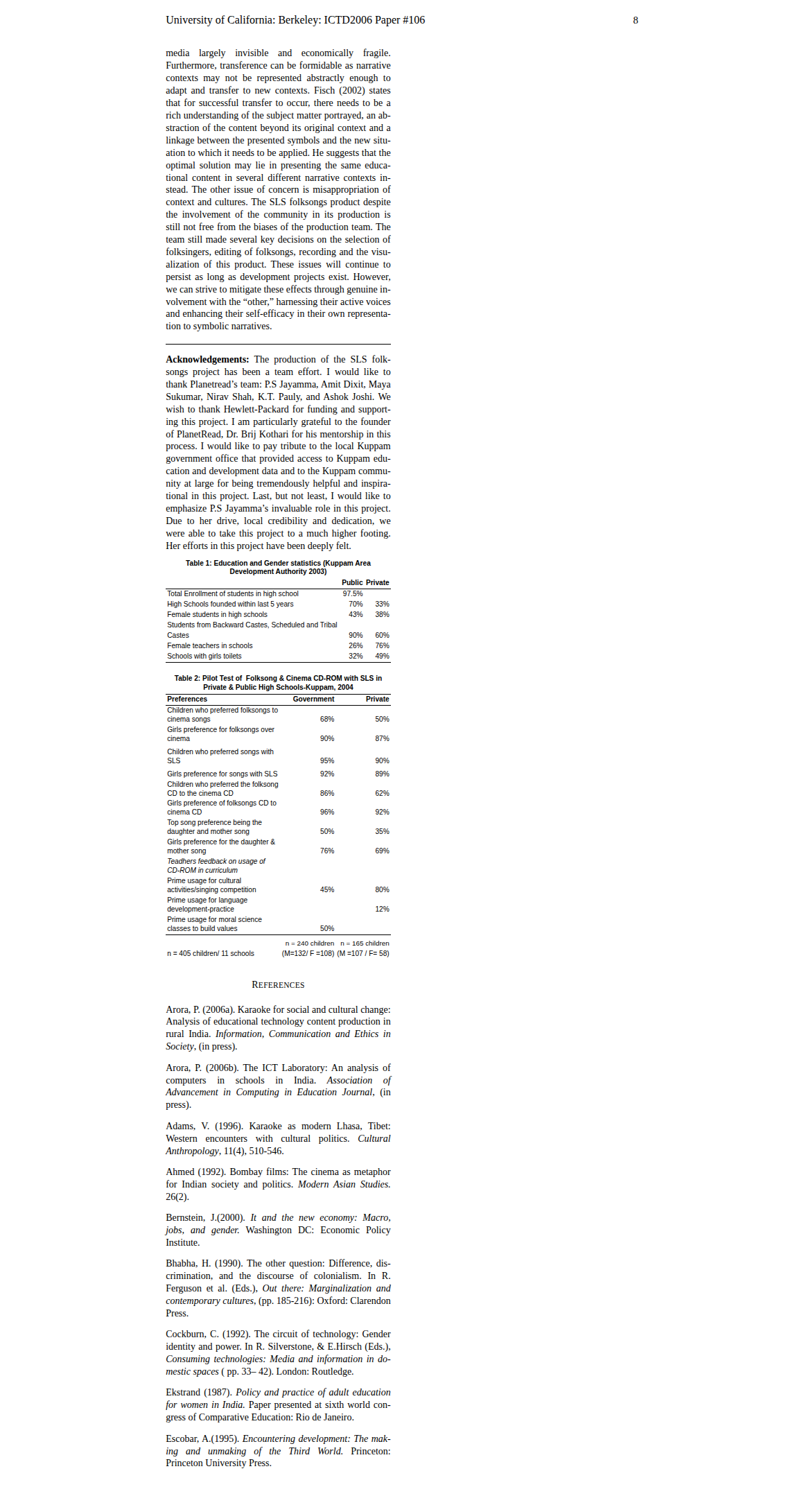University of California: Berkeley: ICTD2006 Paper #106
8
media largely invisible and economically fragile. Furthermore, transference can be formidable as narrative contexts may not be represented abstractly enough to adapt and transfer to new contexts. Fisch (2002) states that for successful transfer to occur, there needs to be a rich understanding of the subject matter portrayed, an abstraction of the content beyond its original context and a linkage between the presented symbols and the new situation to which it needs to be applied. He suggests that the optimal solution may lie in presenting the same educational content in several different narrative contexts instead. The other issue of concern is misappropriation of context and cultures. The SLS folksongs product despite the involvement of the community in its production is still not free from the biases of the production team. The team still made several key decisions on the selection of folksingers, editing of folksongs, recording and the visualization of this product. These issues will continue to persist as long as development projects exist. However, we can strive to mitigate these effects through genuine involvement with the “other,” harnessing their active voices and enhancing their self-efficacy in their own representation to symbolic narratives.
Acknowledgements: The production of the SLS folksongs project has been a team effort. I would like to thank Planetread’s team: P.S Jayamma, Amit Dixit, Maya Sukumar, Nirav Shah, K.T. Pauly, and Ashok Joshi. We wish to thank Hewlett-Packard for funding and supporting this project. I am particularly grateful to the founder of PlanetRead, Dr. Brij Kothari for his mentorship in this process. I would like to pay tribute to the local Kuppam government office that provided access to Kuppam education and development data and to the Kuppam community at large for being tremendously helpful and inspirational in this project. Last, but not least, I would like to emphasize P.S Jayamma’s invaluable role in this project. Due to her drive, local credibility and dedication, we were able to take this project to a much higher footing. Her efforts in this project have been deeply felt.
Table 1: Education and Gender statistics (Kuppam Area Development Authority 2003)
| | Public | Private |
| --- | --- | --- |
| Total Enrollment of students in high school | 97.5% | |
| High Schools founded within last 5 years | 70% | 33% |
| Female students in high schools | 43% | 38% |
| Students from Backward Castes, Scheduled and Tribal | | |
| Castes | 90% | 60% |
| Female teachers in schools | 26% | 76% |
| Schools with girls toilets | 32% | 49% |
Table 2: Pilot Test of Folksong & Cinema CD-ROM with SLS in Private & Public High Schools-Kuppam, 2004
| Preferences | Government | Private |
| --- | --- | --- |
| Children who preferred folksongs to cinema songs | 68% | 50% |
| Girls preference for folksongs over cinema | 90% | 87% |
| Children who preferred songs with SLS | 95% | 90% |
| Girls preference for songs with SLS | 92% | 89% |
| Children who preferred the folksong CD to the cinema CD | 86% | 62% |
| Girls preference of folksongs CD to cinema CD | 96% | 92% |
| Top song preference being the daughter and mother song | 50% | 35% |
| Girls preference for the daughter & mother song | 76% | 69% |
| Teadhers feedback on usage of CD-ROM in curriculum | | |
| Prime usage for cultural activities/singing competition | 45% | 80% |
| Prime usage for language development-practice | | 12% |
| Prime usage for moral science classes to build values | 50% | |
| | n = 240 children | n = 165 children |
| n = 405 children/ 11 schools | (M=132/ F =108) | (M =107 / F= 58) |
REFERENCES
Arora, P. (2006a). Karaoke for social and cultural change: Analysis of educational technology content production in rural India. Information, Communication and Ethics in Society, (in press).
Arora, P. (2006b). The ICT Laboratory: An analysis of computers in schools in India. Association of Advancement in Computing in Education Journal, (in press).
Adams, V. (1996). Karaoke as modern Lhasa, Tibet: Western encounters with cultural politics. Cultural Anthropology, 11(4), 510-546.
Ahmed (1992). Bombay films: The cinema as metaphor for Indian society and politics. Modern Asian Studies. 26(2).
Bernstein, J.(2000). It and the new economy: Macro, jobs, and gender. Washington DC: Economic Policy Institute.
Bhabha, H. (1990). The other question: Difference, discrimination, and the discourse of colonialism. In R. Ferguson et al. (Eds.), Out there: Marginalization and contemporary cultures, (pp. 185-216): Oxford: Clarendon Press.
Cockburn, C. (1992). The circuit of technology: Gender identity and power. In R. Silverstone, & E.Hirsch (Eds.), Consuming technologies: Media and information in domestic spaces ( pp. 33– 42). London: Routledge.
Ekstrand (1987). Policy and practice of adult education for women in India. Paper presented at sixth world congress of Comparative Education: Rio de Janeiro.
Escobar, A.(1995). Encountering development: The making and unmaking of the Third World. Princeton: Princeton University Press.